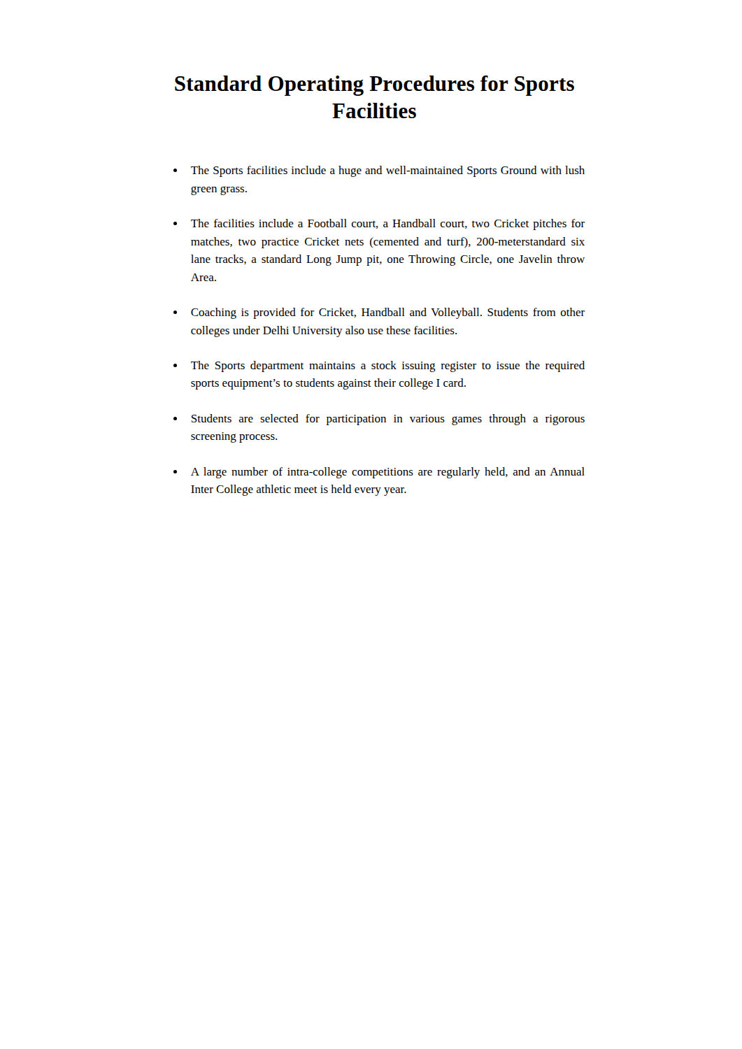Standard Operating Procedures for Sports Facilities
The Sports facilities include a huge and well-maintained Sports Ground with lush green grass.
The facilities include a Football court, a Handball court, two Cricket pitches for matches, two practice Cricket nets (cemented and turf), 200-meterstandard six lane tracks, a standard Long Jump pit, one Throwing Circle, one Javelin throw Area.
Coaching is provided for Cricket, Handball and Volleyball. Students from other colleges under Delhi University also use these facilities.
The Sports department maintains a stock issuing register to issue the required sports equipment’s to students against their college I card.
Students are selected for participation in various games through a rigorous screening process.
A large number of intra-college competitions are regularly held, and an Annual Inter College athletic meet is held every year.